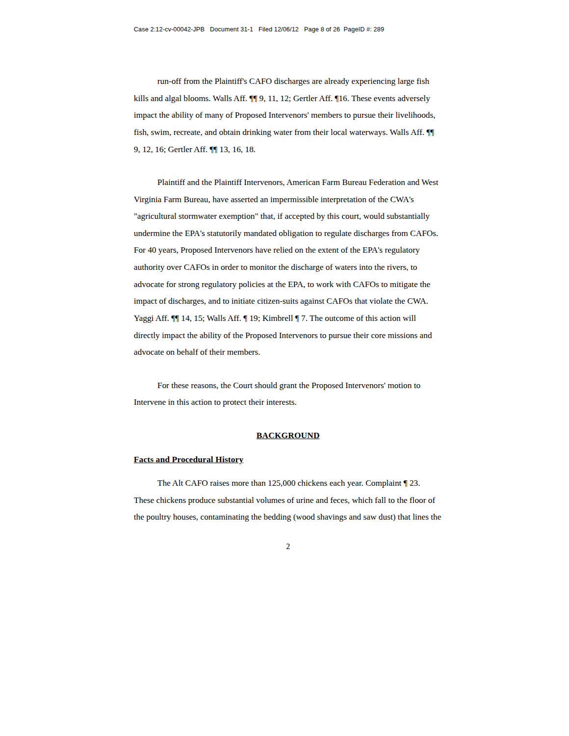Case 2:12-cv-00042-JPB Document 31-1 Filed 12/06/12 Page 8 of 26 PageID #: 289
run-off from the Plaintiff's CAFO discharges are already experiencing large fish kills and algal blooms. Walls Aff. ¶¶ 9, 11, 12; Gertler Aff. ¶16. These events adversely impact the ability of many of Proposed Intervenors' members to pursue their livelihoods, fish, swim, recreate, and obtain drinking water from their local waterways. Walls Aff. ¶¶ 9, 12, 16; Gertler Aff. ¶¶ 13, 16, 18.
Plaintiff and the Plaintiff Intervenors, American Farm Bureau Federation and West Virginia Farm Bureau, have asserted an impermissible interpretation of the CWA's "agricultural stormwater exemption" that, if accepted by this court, would substantially undermine the EPA's statutorily mandated obligation to regulate discharges from CAFOs. For 40 years, Proposed Intervenors have relied on the extent of the EPA's regulatory authority over CAFOs in order to monitor the discharge of waters into the rivers, to advocate for strong regulatory policies at the EPA, to work with CAFOs to mitigate the impact of discharges, and to initiate citizen-suits against CAFOs that violate the CWA. Yaggi Aff. ¶¶ 14, 15; Walls Aff. ¶ 19; Kimbrell ¶ 7. The outcome of this action will directly impact the ability of the Proposed Intervenors to pursue their core missions and advocate on behalf of their members.
For these reasons, the Court should grant the Proposed Intervenors' motion to Intervene in this action to protect their interests.
BACKGROUND
Facts and Procedural History
The Alt CAFO raises more than 125,000 chickens each year. Complaint ¶ 23. These chickens produce substantial volumes of urine and feces, which fall to the floor of the poultry houses, contaminating the bedding (wood shavings and saw dust) that lines the
2